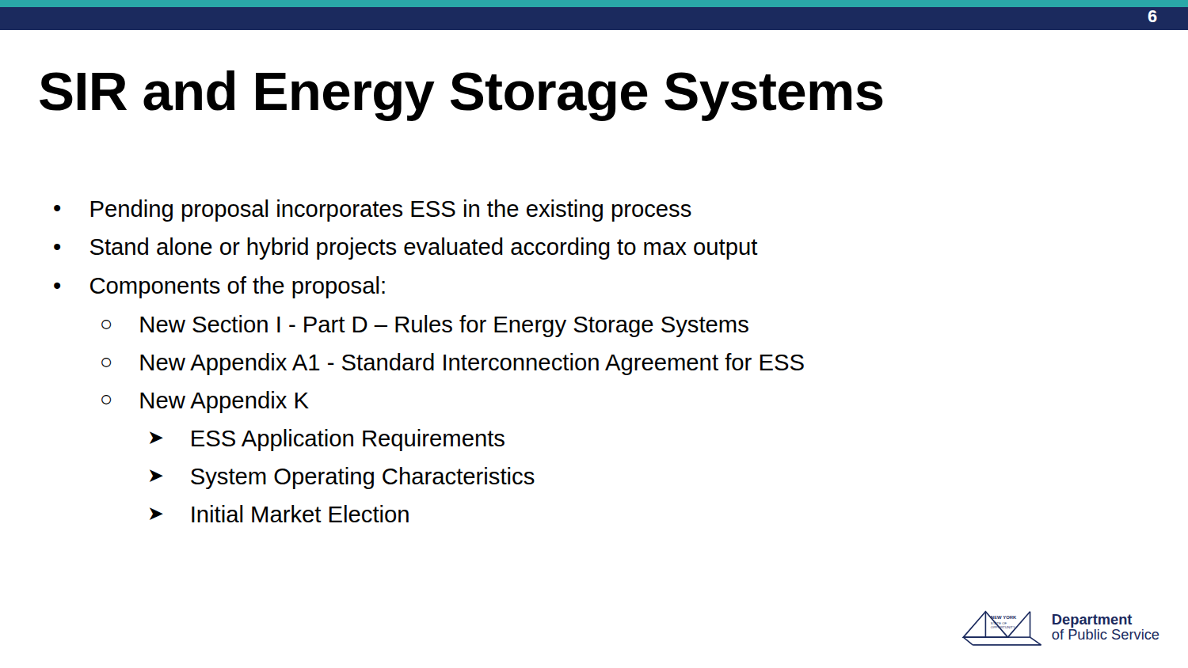6
SIR and Energy Storage Systems
Pending proposal incorporates ESS in the existing process
Stand alone or hybrid projects evaluated according to max output
Components of the proposal:
New Section I - Part D – Rules for Energy Storage Systems
New Appendix A1 - Standard Interconnection Agreement for ESS
New Appendix K
ESS Application Requirements
System Operating Characteristics
Initial Market Election
NEW YORK STATE OF OPPORTUNITY.
Department
of Public Service